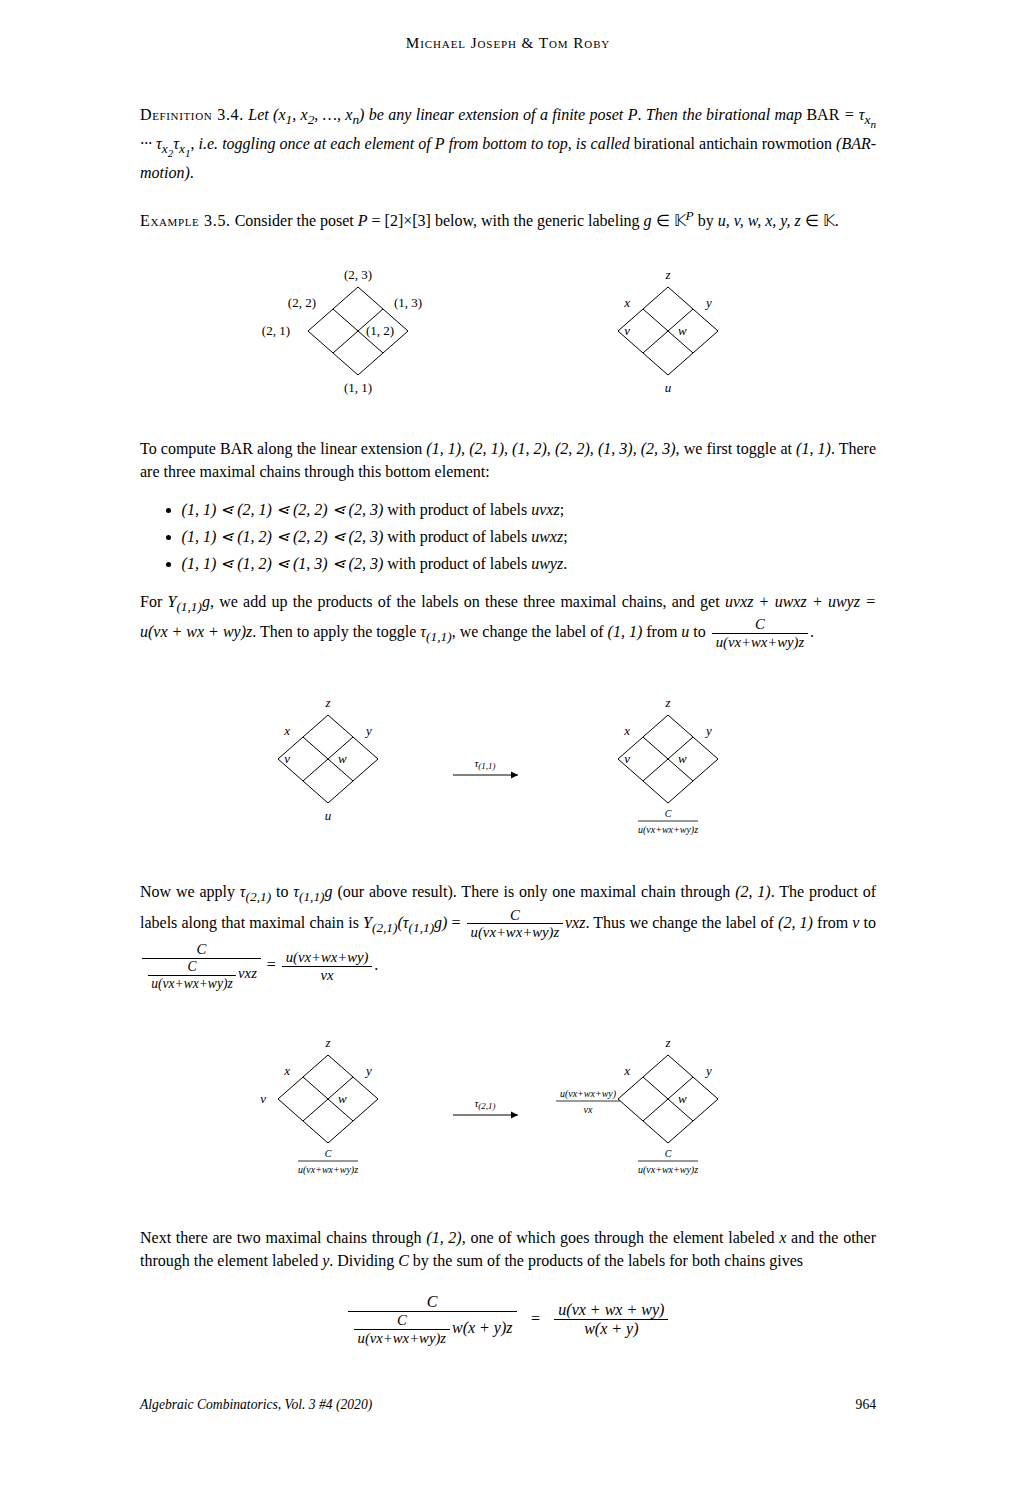Michael Joseph & Tom Roby
Definition 3.4. Let (x1, x2, …, xn) be any linear extension of a finite poset P. Then the birational map BAR = τxn ··· τx2τx1, i.e. toggling once at each element of P from bottom to top, is called birational antichain rowmotion (BAR-motion).
Example 3.5. Consider the poset P = [2]×[3] below, with the generic labeling g ∈ 𝕂P by u, v, w, x, y, z ∈ 𝕂.
(1, 1) (2, 1) (1, 2) (2, 2) (1, 3) (2, 3) u v w x y z
To compute BAR along the linear extension (1, 1), (2, 1), (1, 2), (2, 2), (1, 3), (2, 3), we first toggle at (1, 1). There are three maximal chains through this bottom element:
(1, 1) ⋖ (2, 1) ⋖ (2, 2) ⋖ (2, 3) with product of labels uvxz;
(1, 1) ⋖ (1, 2) ⋖ (2, 2) ⋖ (2, 3) with product of labels uwxz;
(1, 1) ⋖ (1, 2) ⋖ (1, 3) ⋖ (2, 3) with product of labels uwyz.
For Υ(1,1)g, we add up the products of the labels on these three maximal chains, and get uvxz + uwxz + uwyz = u(vx + wx + wy)z. Then to apply the toggle τ(1,1), we change the label of (1, 1) from u to Cu(vx+wx+wy)z.
u v w x y z τ(1,1) C u(vx+wx+wy)z v w x y z
Now we apply τ(2,1) to τ(1,1)g (our above result). There is only one maximal chain through (2, 1). The product of labels along that maximal chain is Υ(2,1)(τ(1,1)g) = Cu(vx+wx+wy)z vxz. Thus we change the label of (2, 1) from v to CCu(vx+wx+wy)z vxz = u(vx+wx+wy) vx.
C u(vx+wx+wy)z v w x y z τ(2,1) C u(vx+wx+wy)z u(vx+wx+wy) vx w x y z
Next there are two maximal chains through (1, 2), one of which goes through the element labeled x and the other through the element labeled y. Dividing C by the sum of the products of the labels for both chains gives
C Cu(vx+wx+wy)z w(x + y)z = u(vx + wx + wy) w(x + y)
Algebraic Combinatorics, Vol. 3 #4 (2020)
964